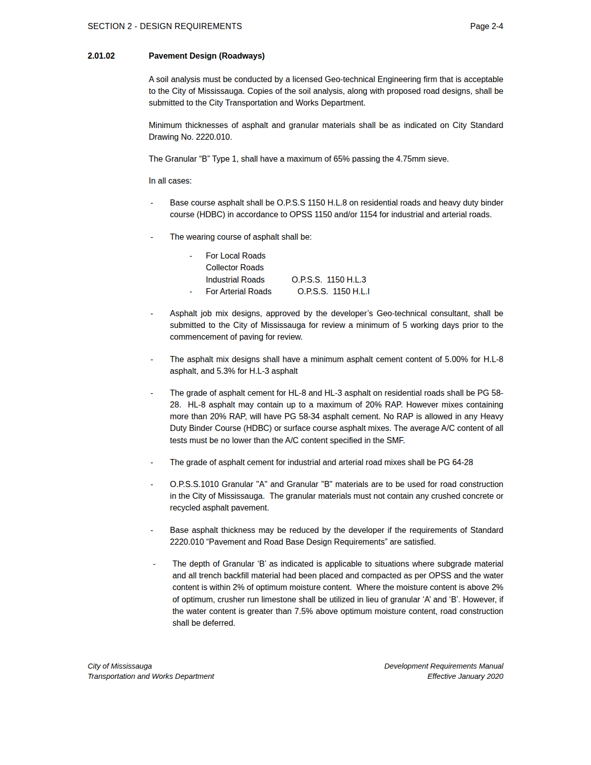SECTION 2 - DESIGN REQUIREMENTS
Page 2-4
2.01.02
Pavement Design (Roadways)
A soil analysis must be conducted by a licensed Geo-technical Engineering firm that is acceptable to the City of Mississauga. Copies of the soil analysis, along with proposed road designs, shall be submitted to the City Transportation and Works Department.
Minimum thicknesses of asphalt and granular materials shall be as indicated on City Standard Drawing No. 2220.010.
The Granular “B” Type 1, shall have a maximum of 65% passing the 4.75mm sieve.
In all cases:
Base course asphalt shall be O.P.S.S 1150 H.L.8 on residential roads and heavy duty binder course (HDBC) in accordance to OPSS 1150 and/or 1154 for industrial and arterial roads.
The wearing course of asphalt shall be:
| For Local Roads | |
| Collector Roads | |
| Industrial Roads | O.P.S.S. 1150 H.L.3 |
| For Arterial Roads | O.P.S.S. 1150 H.L.I |
Asphalt job mix designs, approved by the developer’s Geo-technical consultant, shall be submitted to the City of Mississauga for review a minimum of 5 working days prior to the commencement of paving for review.
The asphalt mix designs shall have a minimum asphalt cement content of 5.00% for H.L-8 asphalt, and 5.3% for H.L-3 asphalt
The grade of asphalt cement for HL-8 and HL-3 asphalt on residential roads shall be PG 58-28. HL-8 asphalt may contain up to a maximum of 20% RAP. However mixes containing more than 20% RAP, will have PG 58-34 asphalt cement. No RAP is allowed in any Heavy Duty Binder Course (HDBC) or surface course asphalt mixes. The average A/C content of all tests must be no lower than the A/C content specified in the SMF.
The grade of asphalt cement for industrial and arterial road mixes shall be PG 64-28
O.P.S.S.1010 Granular "A" and Granular "B" materials are to be used for road construction in the City of Mississauga. The granular materials must not contain any crushed concrete or recycled asphalt pavement.
Base asphalt thickness may be reduced by the developer if the requirements of Standard 2220.010 “Pavement and Road Base Design Requirements” are satisfied.
The depth of Granular ‘B’ as indicated is applicable to situations where subgrade material and all trench backfill material had been placed and compacted as per OPSS and the water content is within 2% of optimum moisture content. Where the moisture content is above 2% of optimum, crusher run limestone shall be utilized in lieu of granular ‘A’ and ‘B’. However, if the water content is greater than 7.5% above optimum moisture content, road construction shall be deferred.
City of Mississauga
Transportation and Works Department
Development Requirements Manual
Effective January 2020